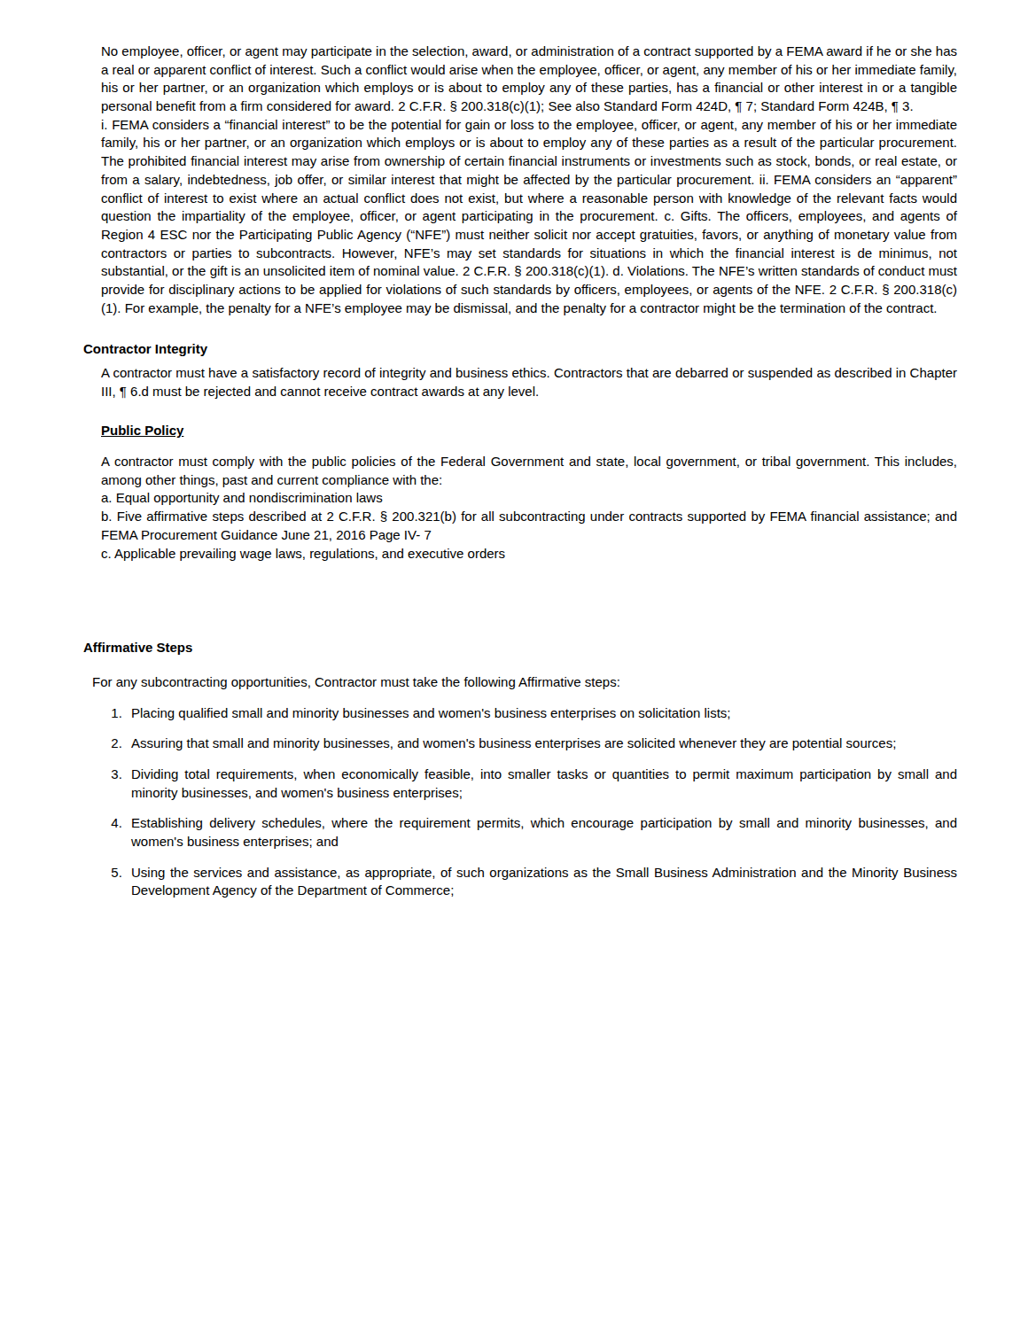No employee, officer, or agent may participate in the selection, award, or administration of a contract supported by a FEMA award if he or she has a real or apparent conflict of interest. Such a conflict would arise when the employee, officer, or agent, any member of his or her immediate family, his or her partner, or an organization which employs or is about to employ any of these parties, has a financial or other interest in or a tangible personal benefit from a firm considered for award. 2 C.F.R. § 200.318(c)(1); See also Standard Form 424D, ¶ 7; Standard Form 424B, ¶ 3.
i. FEMA considers a “financial interest” to be the potential for gain or loss to the employee, officer, or agent, any member of his or her immediate family, his or her partner, or an organization which employs or is about to employ any of these parties as a result of the particular procurement. The prohibited financial interest may arise from ownership of certain financial instruments or investments such as stock, bonds, or real estate, or from a salary, indebtedness, job offer, or similar interest that might be affected by the particular procurement. ii. FEMA considers an “apparent” conflict of interest to exist where an actual conflict does not exist, but where a reasonable person with knowledge of the relevant facts would question the impartiality of the employee, officer, or agent participating in the procurement. c. Gifts. The officers, employees, and agents of Region 4 ESC nor the Participating Public Agency (“NFE”) must neither solicit nor accept gratuities, favors, or anything of monetary value from contractors or parties to subcontracts. However, NFE’s may set standards for situations in which the financial interest is de minimus, not substantial, or the gift is an unsolicited item of nominal value. 2 C.F.R. § 200.318(c)(1). d. Violations. The NFE’s written standards of conduct must provide for disciplinary actions to be applied for violations of such standards by officers, employees, or agents of the NFE. 2 C.F.R. § 200.318(c)(1). For example, the penalty for a NFE’s employee may be dismissal, and the penalty for a contractor might be the termination of the contract.
Contractor Integrity
A contractor must have a satisfactory record of integrity and business ethics. Contractors that are debarred or suspended as described in Chapter III, ¶ 6.d must be rejected and cannot receive contract awards at any level.
Public Policy
A contractor must comply with the public policies of the Federal Government and state, local government, or tribal government. This includes, among other things, past and current compliance with the:
a. Equal opportunity and nondiscrimination laws
b. Five affirmative steps described at 2 C.F.R. § 200.321(b) for all subcontracting under contracts supported by FEMA financial assistance; and FEMA Procurement Guidance June 21, 2016 Page IV- 7
c. Applicable prevailing wage laws, regulations, and executive orders
Affirmative Steps
For any subcontracting opportunities, Contractor must take the following Affirmative steps:
Placing qualified small and minority businesses and women's business enterprises on solicitation lists;
Assuring that small and minority businesses, and women's business enterprises are solicited whenever they are potential sources;
Dividing total requirements, when economically feasible, into smaller tasks or quantities to permit maximum participation by small and minority businesses, and women's business enterprises;
Establishing delivery schedules, where the requirement permits, which encourage participation by small and minority businesses, and women's business enterprises; and
Using the services and assistance, as appropriate, of such organizations as the Small Business Administration and the Minority Business Development Agency of the Department of Commerce;